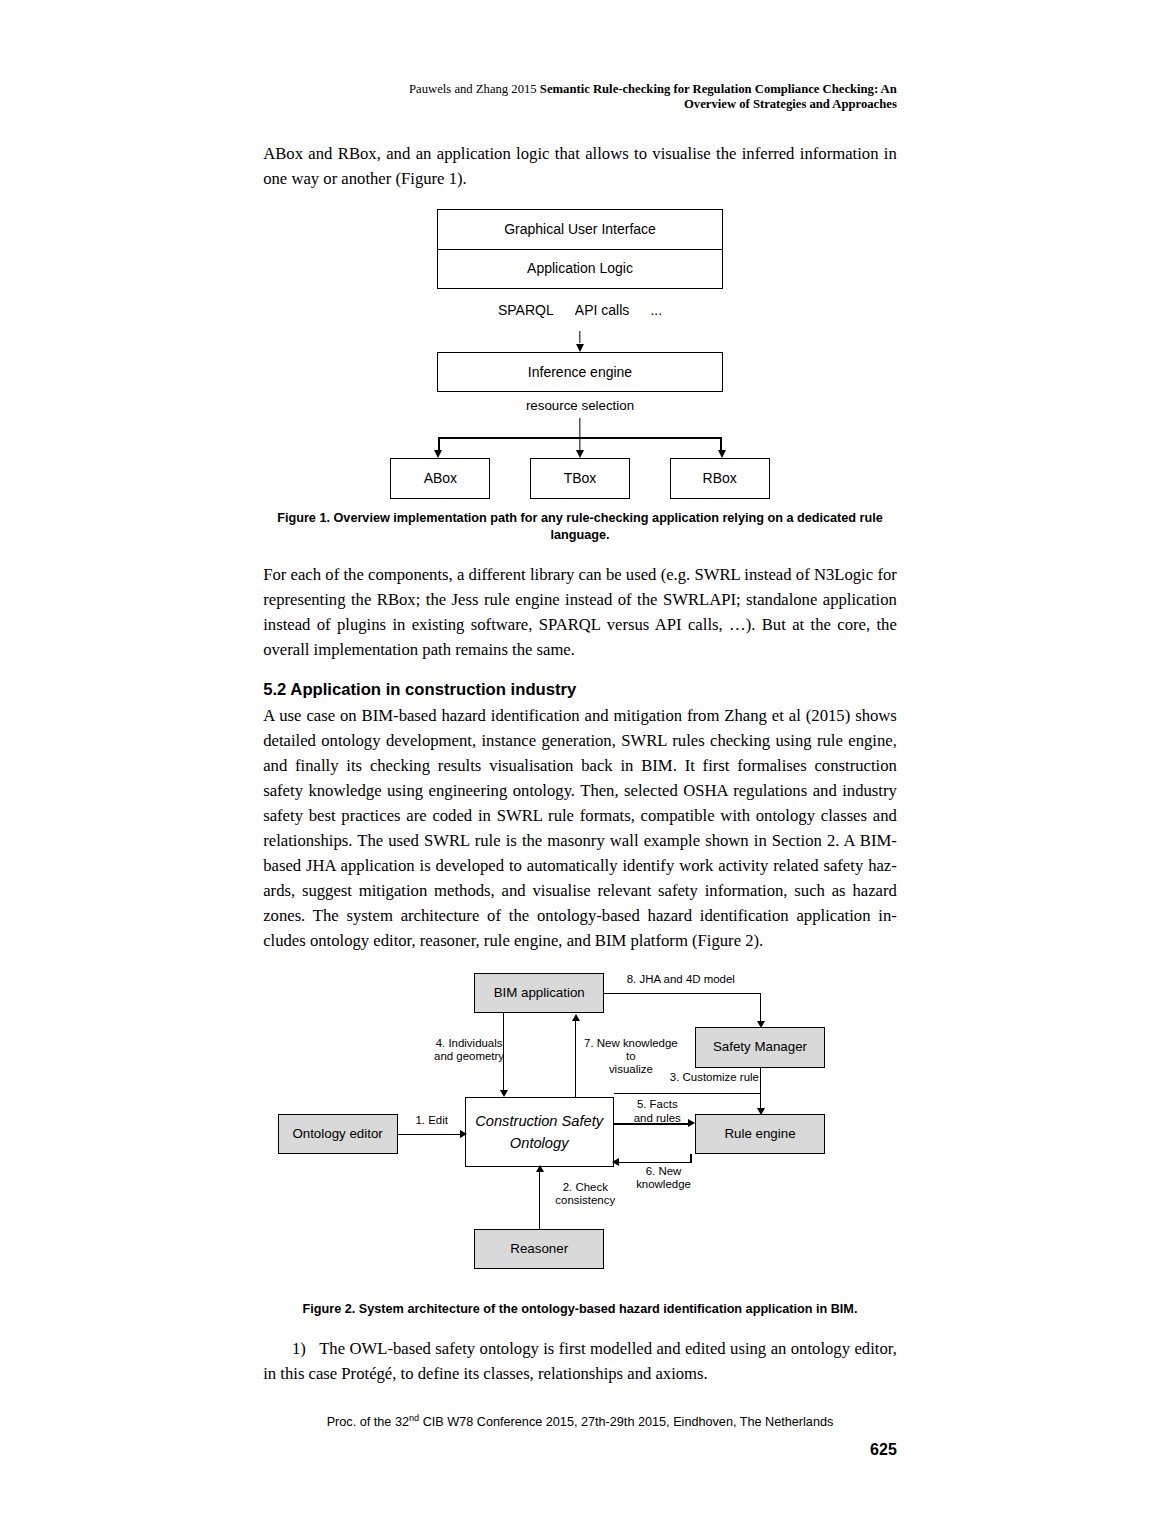Pauwels and Zhang 2015 Semantic Rule-checking for Regulation Compliance Checking: An Overview of Strategies and Approaches
ABox and RBox, and an application logic that allows to visualise the inferred information in one way or another (Figure 1).
Graphical User Interface
Application Logic
SPARQL API calls ...
Inference engine
resource selection
ABox
TBox
RBox
Figure 1. Overview implementation path for any rule-checking application relying on a dedicated rule language.
For each of the components, a different library can be used (e.g. SWRL instead of N3Logic for representing the RBox; the Jess rule engine instead of the SWRLAPI; standalone application instead of plugins in existing software, SPARQL versus API calls, …). But at the core, the overall implementation path remains the same.
5.2 Application in construction industry
A use case on BIM-based hazard identification and mitigation from Zhang et al (2015) shows detailed ontology development, instance generation, SWRL rules checking using rule engine, and finally its checking results visualisation back in BIM. It first formalises construction safety knowledge using engineering ontology. Then, selected OSHA regulations and industry safety best practices are coded in SWRL rule formats, compatible with ontology classes and relationships. The used SWRL rule is the masonry wall example shown in Section 2. A BIM-based JHA application is developed to automatically identify work activity related safety hazards, suggest mitigation methods, and visualise relevant safety information, such as hazard zones. The system architecture of the ontology-based hazard identification application includes ontology editor, reasoner, rule engine, and BIM platform (Figure 2).
BIM application
Safety Manager
Ontology editor
Construction Safety
Ontology
Rule engine
Reasoner
8. JHA and 4D model
4. Individuals
and geometry
7. New knowledge to
visualize
3. Customize rule
1. Edit
5. Facts
and rules
6. New
knowledge
2. Check
consistency
Figure 2. System architecture of the ontology-based hazard identification application in BIM.
1) The OWL-based safety ontology is first modelled and edited using an ontology editor, in this case Protégé, to define its classes, relationships and axioms.
Proc. of the 32nd CIB W78 Conference 2015, 27th-29th 2015, Eindhoven, The Netherlands
625